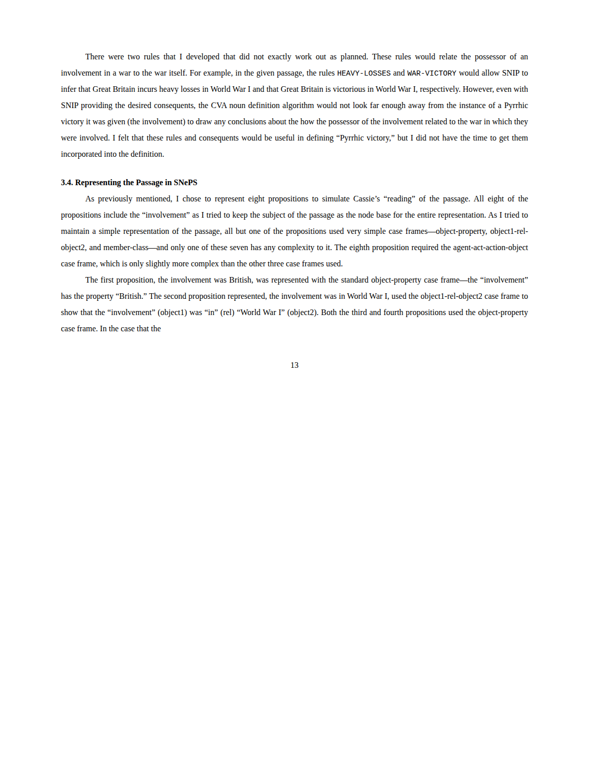There were two rules that I developed that did not exactly work out as planned. These rules would relate the possessor of an involvement in a war to the war itself. For example, in the given passage, the rules HEAVY-LOSSES and WAR-VICTORY would allow SNIP to infer that Great Britain incurs heavy losses in World War I and that Great Britain is victorious in World War I, respectively. However, even with SNIP providing the desired consequents, the CVA noun definition algorithm would not look far enough away from the instance of a Pyrrhic victory it was given (the involvement) to draw any conclusions about the how the possessor of the involvement related to the war in which they were involved. I felt that these rules and consequents would be useful in defining “Pyrrhic victory,” but I did not have the time to get them incorporated into the definition.
3.4. Representing the Passage in SNePS
As previously mentioned, I chose to represent eight propositions to simulate Cassie’s “reading” of the passage. All eight of the propositions include the “involvement” as I tried to keep the subject of the passage as the node base for the entire representation. As I tried to maintain a simple representation of the passage, all but one of the propositions used very simple case frames—object-property, object1-rel-object2, and member-class—and only one of these seven has any complexity to it. The eighth proposition required the agent-act-action-object case frame, which is only slightly more complex than the other three case frames used.
The first proposition, the involvement was British, was represented with the standard object-property case frame—the “involvement” has the property “British.” The second proposition represented, the involvement was in World War I, used the object1-rel-object2 case frame to show that the “involvement” (object1) was “in” (rel) “World War I” (object2). Both the third and fourth propositions used the object-property case frame. In the case that the
13